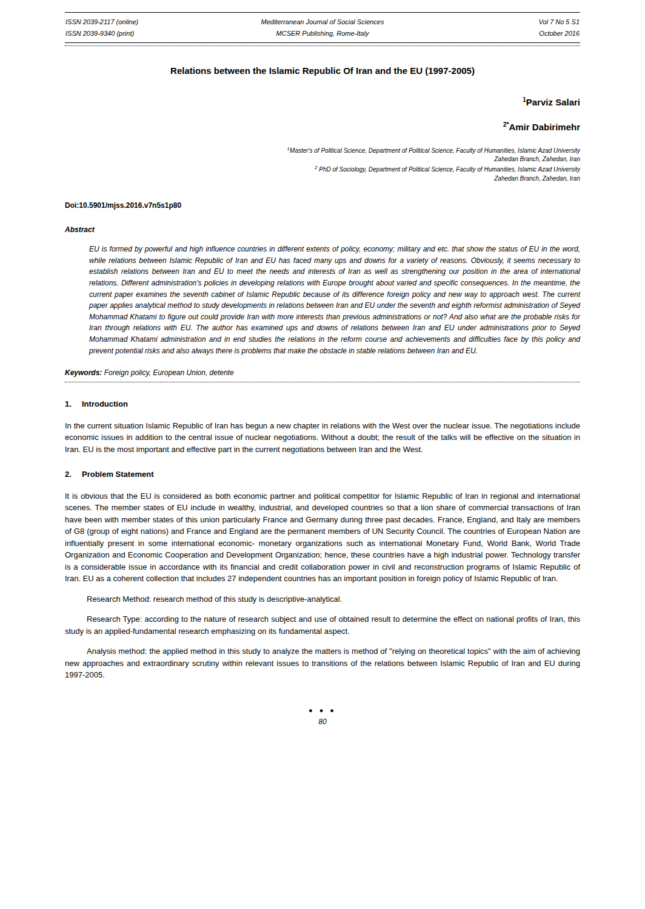| ISSN 2039-2117 (online) | Mediterranean Journal of Social Sciences | Vol 7 No 5 S1 |
| ISSN 2039-9340 (print) | MCSER Publishing, Rome-Italy | October 2016 |
Relations between the Islamic Republic Of Iran and the EU (1997-2005)
1Parviz Salari
2*Amir Dabirimehr
1Master's of Political Science, Department of Political Science, Faculty of Humanities, Islamic Azad University
Zahedan Branch, Zahedan, Iran
2 PhD of Sociology, Department of Political Science, Faculty of Humanities, Islamic Azad University
Zahedan Branch, Zahedan, Iran
Doi:10.5901/mjss.2016.v7n5s1p80
Abstract
EU is formed by powerful and high influence countries in different extents of policy, economy; military and etc. that show the status of EU in the word, while relations between Islamic Republic of Iran and EU has faced many ups and downs for a variety of reasons. Obviously, it seems necessary to establish relations between Iran and EU to meet the needs and interests of Iran as well as strengthening our position in the area of international relations. Different administration's policies in developing relations with Europe brought about varied and specific consequences. In the meantime, the current paper examines the seventh cabinet of Islamic Republic because of its difference foreign policy and new way to approach west. The current paper applies analytical method to study developments in relations between Iran and EU under the seventh and eighth reformist administration of Seyed Mohammad Khatami to figure out could provide Iran with more interests than previous administrations or not? And also what are the probable risks for Iran through relations with EU. The author has examined ups and downs of relations between Iran and EU under administrations prior to Seyed Mohammad Khatami administration and in end studies the relations in the reform course and achievements and difficulties face by this policy and prevent potential risks and also always there is problems that make the obstacle in stable relations between Iran and EU.
Keywords: Foreign policy, European Union, detente
1. Introduction
In the current situation Islamic Republic of Iran has begun a new chapter in relations with the West over the nuclear issue. The negotiations include economic issues in addition to the central issue of nuclear negotiations. Without a doubt; the result of the talks will be effective on the situation in Iran. EU is the most important and effective part in the current negotiations between Iran and the West.
2. Problem Statement
It is obvious that the EU is considered as both economic partner and political competitor for Islamic Republic of Iran in regional and international scenes. The member states of EU include in wealthy, industrial, and developed countries so that a lion share of commercial transactions of Iran have been with member states of this union particularly France and Germany during three past decades. France, England, and Italy are members of G8 (group of eight nations) and France and England are the permanent members of UN Security Council. The countries of European Nation are influentially present in some international economic- monetary organizations such as international Monetary Fund, World Bank, World Trade Organization and Economic Cooperation and Development Organization; hence, these countries have a high industrial power. Technology transfer is a considerable issue in accordance with its financial and credit collaboration power in civil and reconstruction programs of Islamic Republic of Iran. EU as a coherent collection that includes 27 independent countries has an important position in foreign policy of Islamic Republic of Iran.
Research Method: research method of this study is descriptive-analytical.
Research Type: according to the nature of research subject and use of obtained result to determine the effect on national profits of Iran, this study is an applied-fundamental research emphasizing on its fundamental aspect.
Analysis method: the applied method in this study to analyze the matters is method of "relying on theoretical topics" with the aim of achieving new approaches and extraordinary scrutiny within relevant issues to transitions of the relations between Islamic Republic of Iran and EU during 1997-2005.
● ● ●
80